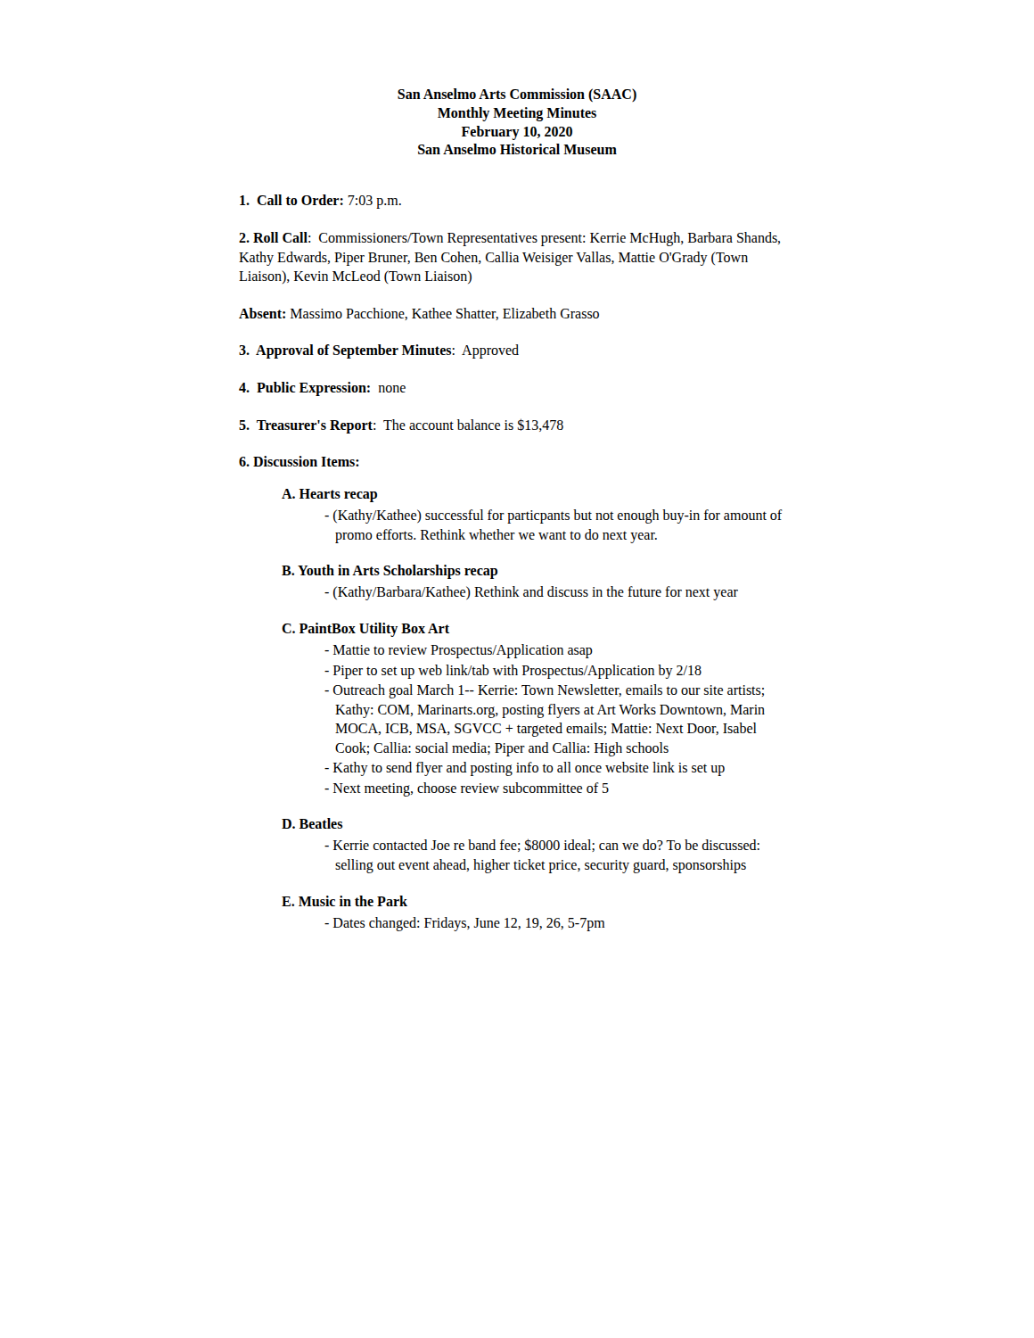San Anselmo Arts Commission (SAAC)
Monthly Meeting Minutes
February 10, 2020
San Anselmo Historical Museum
1. Call to Order: 7:03 p.m.
2. Roll Call: Commissioners/Town Representatives present: Kerrie McHugh, Barbara Shands, Kathy Edwards, Piper Bruner, Ben Cohen, Callia Weisiger Vallas, Mattie O'Grady (Town Liaison), Kevin McLeod (Town Liaison)
Absent: Massimo Pacchione, Kathee Shatter, Elizabeth Grasso
3. Approval of September Minutes: Approved
4. Public Expression: none
5. Treasurer's Report: The account balance is $13,478
6. Discussion Items:
A. Hearts recap
(Kathy/Kathee) successful for particpants but not enough buy-in for amount of promo efforts. Rethink whether we want to do next year.
B. Youth in Arts Scholarships recap
(Kathy/Barbara/Kathee) Rethink and discuss in the future for next year
C. PaintBox Utility Box Art
Mattie to review Prospectus/Application asap
Piper to set up web link/tab with Prospectus/Application by 2/18
Outreach goal March 1-- Kerrie: Town Newsletter, emails to our site artists; Kathy: COM, Marinarts.org, posting flyers at Art Works Downtown, Marin MOCA, ICB, MSA, SGVCC + targeted emails; Mattie: Next Door, Isabel Cook; Callia: social media; Piper and Callia: High schools
Kathy to send flyer and posting info to all once website link is set up
Next meeting, choose review subcommittee of 5
D. Beatles
Kerrie contacted Joe re band fee; $8000 ideal; can we do? To be discussed: selling out event ahead, higher ticket price, security guard, sponsorships
E. Music in the Park
Dates changed: Fridays, June 12, 19, 26, 5-7pm